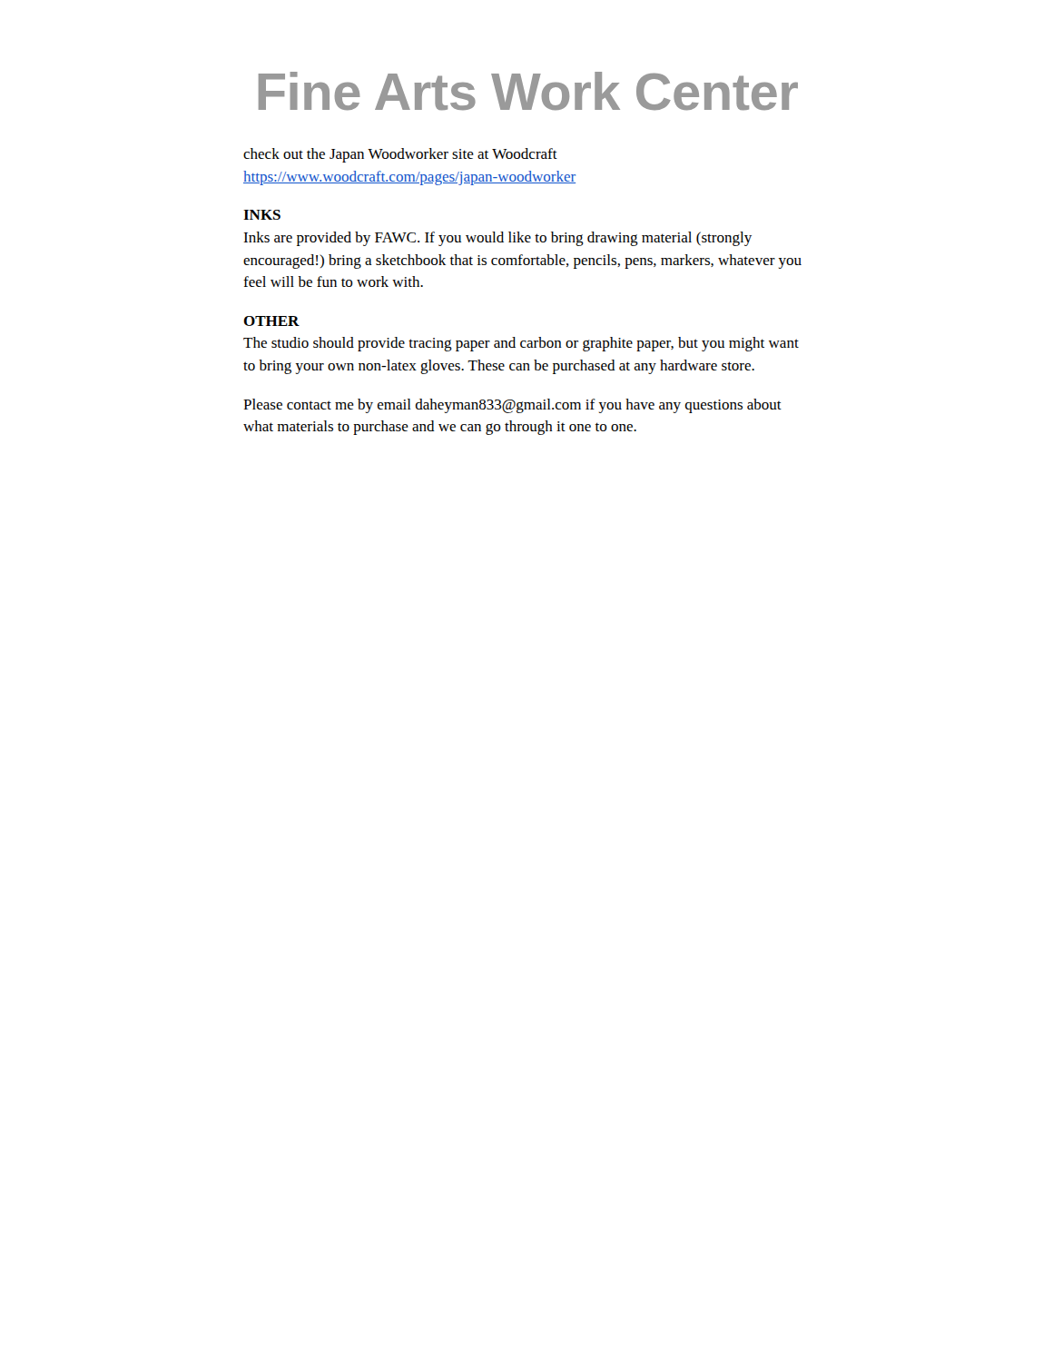Fine Arts Work Center
check out the Japan Woodworker site at Woodcraft
https://www.woodcraft.com/pages/japan-woodworker
INKS
Inks are provided by FAWC. If you would like to bring drawing material (strongly encouraged!) bring a sketchbook that is comfortable, pencils, pens, markers, whatever you feel will be fun to work with.
OTHER
The studio should provide tracing paper and carbon or graphite paper, but you might want to bring your own non-latex gloves. These can be purchased at any hardware store.
Please contact me by email daheyman833@gmail.com if you have any questions about what materials to purchase and we can go through it one to one.